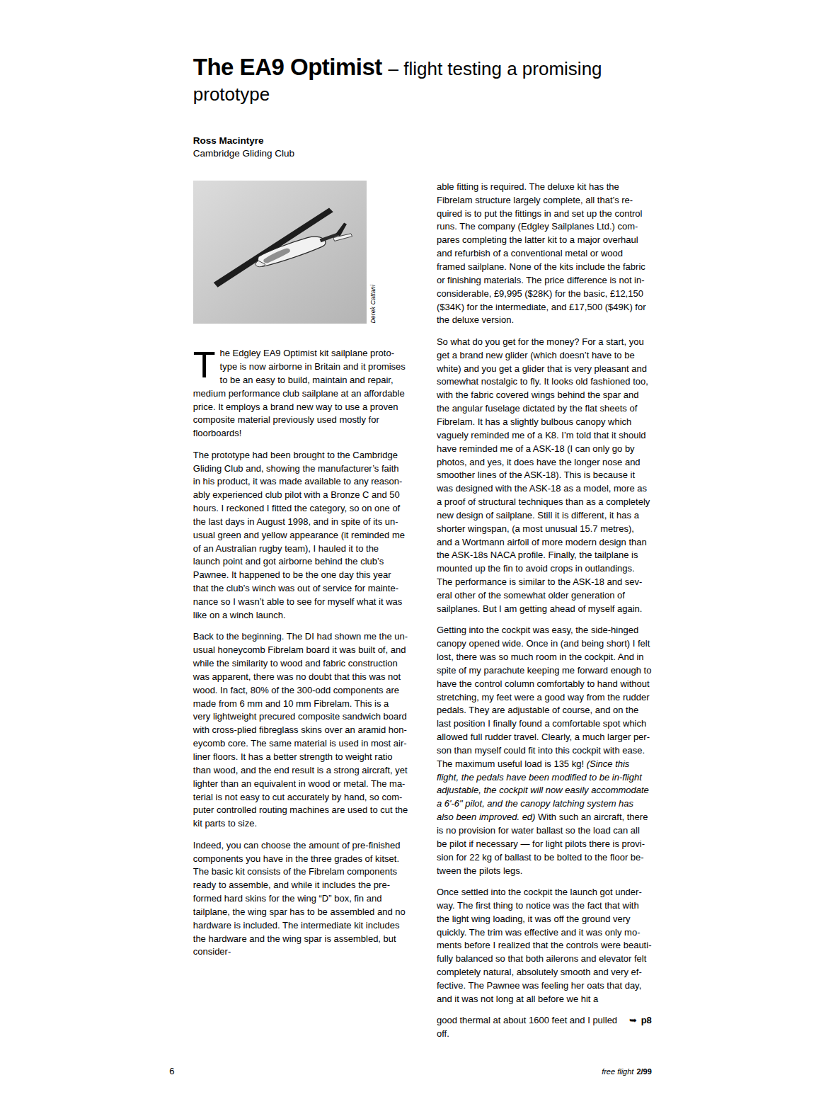The EA9 Optimist – flight testing a promising prototype
Ross Macintyre
Cambridge Gliding Club
Derek Cattani
The Edgley EA9 Optimist kit sailplane prototype is now airborne in Britain and it promises to be an easy to build, maintain and repair, medium performance club sailplane at an affordable price. It employs a brand new way to use a proven composite material previously used mostly for floorboards!
The prototype had been brought to the Cambridge Gliding Club and, showing the manufacturer’s faith in his product, it was made available to any reasonably experienced club pilot with a Bronze C and 50 hours. I reckoned I fitted the category, so on one of the last days in August 1998, and in spite of its unusual green and yellow appearance (it re­minded me of an Australian rugby team), I hauled it to the launch point and got airborne behind the club’s Pawnee. It happened to be the one day this year that the club’s winch was out of service for maintenance so I wasn’t able to see for myself what it was like on a winch launch.
Back to the beginning. The DI had shown me the unusual honeycomb Fibrelam board it was built of, and while the similarity to wood and fabric construction was apparent, there was no doubt that this was not wood. In fact, 80% of the 300-odd components are made from 6 mm and 10 mm Fibrelam. This is a very lightweight precured composite sandwich board with cross-plied fibreglass skins over an aramid honeycomb core. The same material is used in most airliner floors. It has a better strength to weight ratio than wood, and the end result is a strong aircraft, yet lighter than an equivalent in wood or metal. The material is not easy to cut accurately by hand, so computer controlled routing machines are used to cut the kit parts to size.
Indeed, you can choose the amount of pre-finished compo­nents you have in the three grades of kitset. The basic kit consists of the Fibrelam components ready to assemble, and while it includes the preformed hard skins for the wing “D” box, fin and tailplane, the wing spar has to be assembled and no hardware is included. The intermediate kit includes the hardware and the wing spar is assembled, but consider-
able fitting is required. The deluxe kit has the Fibrelam structure largely complete, all that’s required is to put the fittings in and set up the control runs. The company (Edgley Sailplanes Ltd.) compares completing the latter kit to a major overhaul and refurbish of a con­ventional metal or wood framed sailplane. None of the kits include the fabric or finishing materials. The price difference is not inconsiderable, £9,995 ($28K) for the basic, £12,150 ($34K) for the intermediate, and £17,500 ($49K) for the deluxe version.
So what do you get for the money? For a start, you get a brand new glider (which doesn’t have to be white) and you get a glider that is very pleasant and somewhat nostalgic to fly. It looks old fashioned too, with the fabric covered wings behind the spar and the angular fuselage dictated by the flat sheets of Fibrelam. It has a slightly bulbous canopy which vaguely reminded me of a K8. I’m told that it should have reminded me of a ASK-18 (I can only go by photos, and yes, it does have the longer nose and smoother lines of the ASK-18). This is because it was designed with the ASK-18 as a model, more as a proof of structural techniques than as a completely new design of sailplane. Still it is different, it has a shorter wingspan, (a most unusual 15.7 metres), and a Wortmann airfoil of more modern design than the ASK-18s NACA profile. Finally, the tailplane is mounted up the fin to avoid crops in outlandings. The performance is similar to the ASK-18 and several other of the somewhat older generation of sailplanes. But I am getting ahead of myself again.
Getting into the cockpit was easy, the side-hinged can­opy opened wide. Once in (and being short) I felt lost, there was so much room in the cockpit. And in spite of my parachute keeping me forward enough to have the control column comfortably to hand without stretching, my feet were a good way from the rudder pedals. They are adjustable of course, and on the last position I finally found a comfortable spot which allowed full rudder travel. Clearly, a much larger person than myself could fit into this cockpit with ease. The maximum useful load is 135 kg! (Since this flight, the pedals have been modified to be in-flight adjustable, the cockpit will now easily accom­modate a 6'-6" pilot, and the canopy latching system has also been improved. ed) With such an aircraft, there is no provision for water ballast so the load can all be pilot if necessary — for light pilots there is provision for 22 kg of ballast to be bolted to the floor between the pilots legs.
Once settled into the cockpit the launch got underway. The first thing to notice was the fact that with the light wing loading, it was off the ground very quickly. The trim was effective and it was only moments before I realized that the controls were beautifully balanced so that both ailerons and elevator felt completely natural, absolutely smooth and very effective. The Pawnee was feeling her oats that day, and it was not long at all before we hit a
good thermal at about 1600 feet and I pulled off. ➥ p8
6
free flight2/99